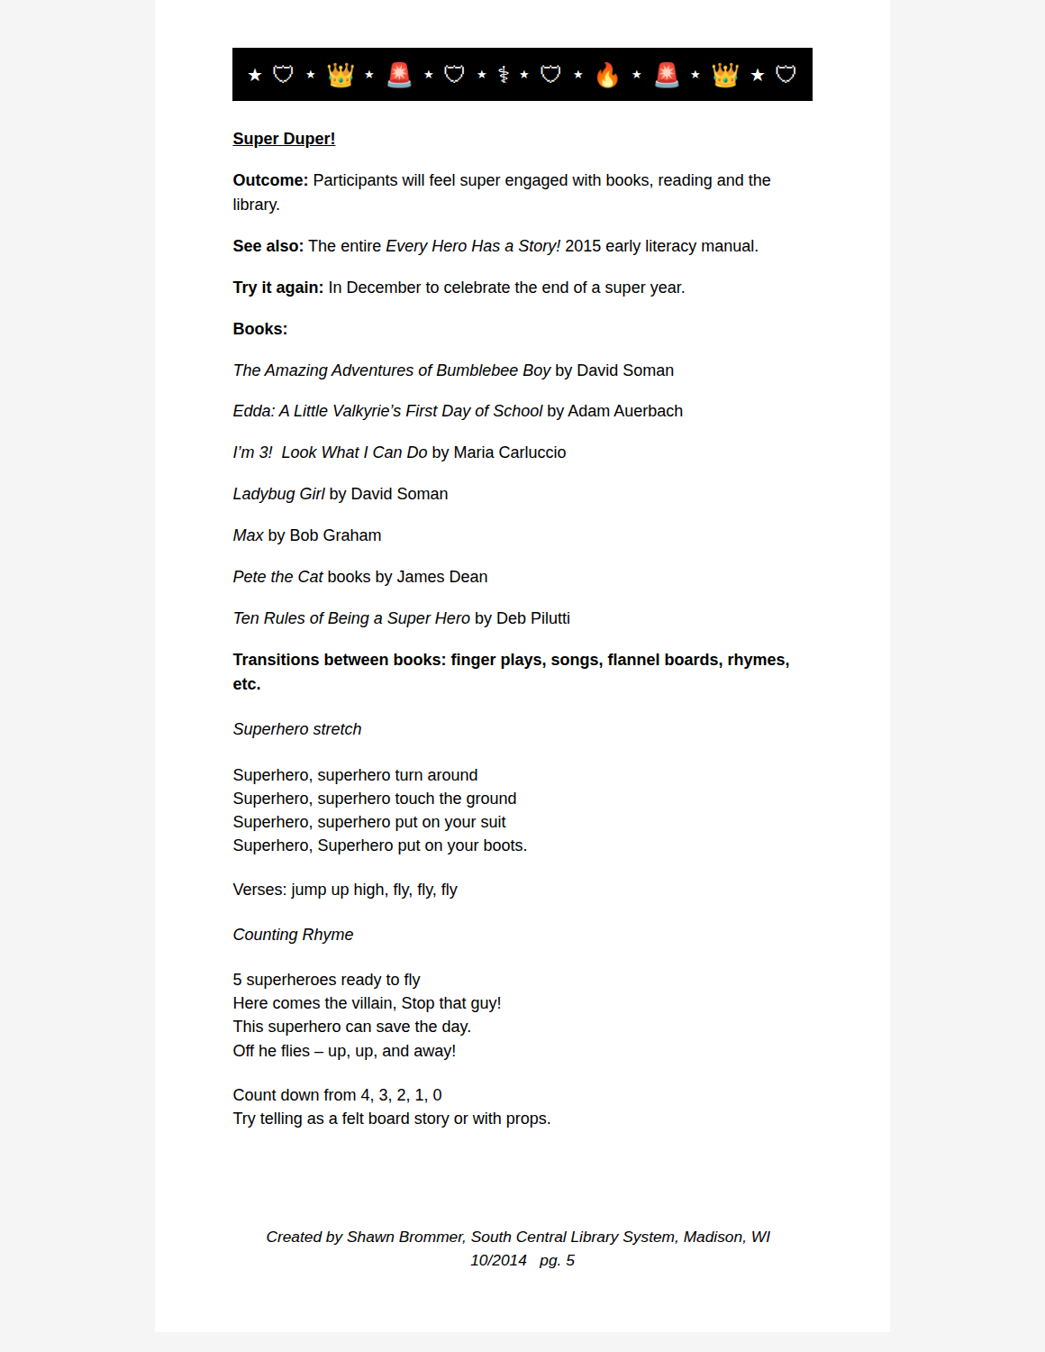★ 🛡 ★ 👑 ★ 🚨 ★ 🛡 ★ ⚕ ★ 🛡 ★ 🔥 ★ 🚨 ★ 👑 ★ 🛡
Super Duper!
Outcome: Participants will feel super engaged with books, reading and the library.
See also: The entire Every Hero Has a Story! 2015 early literacy manual.
Try it again: In December to celebrate the end of a super year.
Books:
The Amazing Adventures of Bumblebee Boy by David Soman
Edda: A Little Valkyrie’s First Day of School by Adam Auerbach
I’m 3! Look What I Can Do by Maria Carluccio
Ladybug Girl by David Soman
Max by Bob Graham
Pete the Cat books by James Dean
Ten Rules of Being a Super Hero by Deb Pilutti
Transitions between books: finger plays, songs, flannel boards, rhymes, etc.
Superhero stretch
Superhero, superhero turn around
Superhero, superhero touch the ground
Superhero, superhero put on your suit
Superhero, Superhero put on your boots.
Verses: jump up high, fly, fly, fly
Counting Rhyme
5 superheroes ready to fly
Here comes the villain, Stop that guy!
This superhero can save the day.
Off he flies – up, up, and away!
Count down from 4, 3, 2, 1, 0
Try telling as a felt board story or with props.
Created by Shawn Brommer, South Central Library System, Madison, WI 10/2014 pg. 5